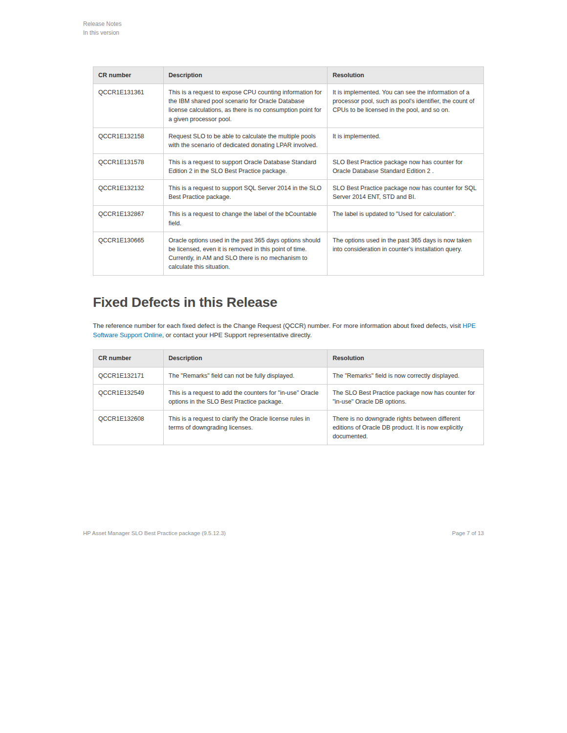Release Notes In this version
| CR number | Description | Resolution |
| --- | --- | --- |
| QCCR1E131361 | This is a request to expose CPU counting information for the IBM shared pool scenario for Oracle Database license calculations, as there is no consumption point for a given processor pool. | It is implemented. You can see the information of a processor pool, such as pool's identifier, the count of CPUs to be licensed in the pool, and so on. |
| QCCR1E132158 | Request SLO to be able to calculate the multiple pools with the scenario of dedicated donating LPAR involved. | It is implemented. |
| QCCR1E131578 | This is a request to support Oracle Database Standard Edition 2 in the SLO Best Practice package. | SLO Best Practice package now has counter for Oracle Database Standard Edition 2 . |
| QCCR1E132132 | This is a request to support SQL Server 2014 in the SLO Best Practice package. | SLO Best Practice package now has counter for SQL Server 2014 ENT, STD and BI. |
| QCCR1E132867 | This is a request to change the label of the bCountable field. | The label is updated to "Used for calculation". |
| QCCR1E130665 | Oracle options used in the past 365 days options should be licensed, even it is removed in this point of time. Currently, in AM and SLO there is no mechanism to calculate this situation. | The options used in the past 365 days is now taken into consideration in counter's installation query. |
Fixed Defects in this Release
The reference number for each fixed defect is the Change Request (QCCR) number. For more information about fixed defects, visit HPE Software Support Online, or contact your HPE Support representative directly.
| CR number | Description | Resolution |
| --- | --- | --- |
| QCCR1E132171 | The "Remarks" field can not be fully displayed. | The "Remarks" field is now correctly displayed. |
| QCCR1E132549 | This is a request to add the counters for "in-use" Oracle options in the SLO Best Practice package. | The SLO Best Practice package now has counter for "in-use" Oracle DB options. |
| QCCR1E132608 | This is a request to clarify the Oracle license rules in terms of downgrading licenses. | There is no downgrade rights between different editions of Oracle DB product. It is now explicitly documented. |
HP Asset Manager SLO Best Practice package (9.5.12.3) Page 7 of 13